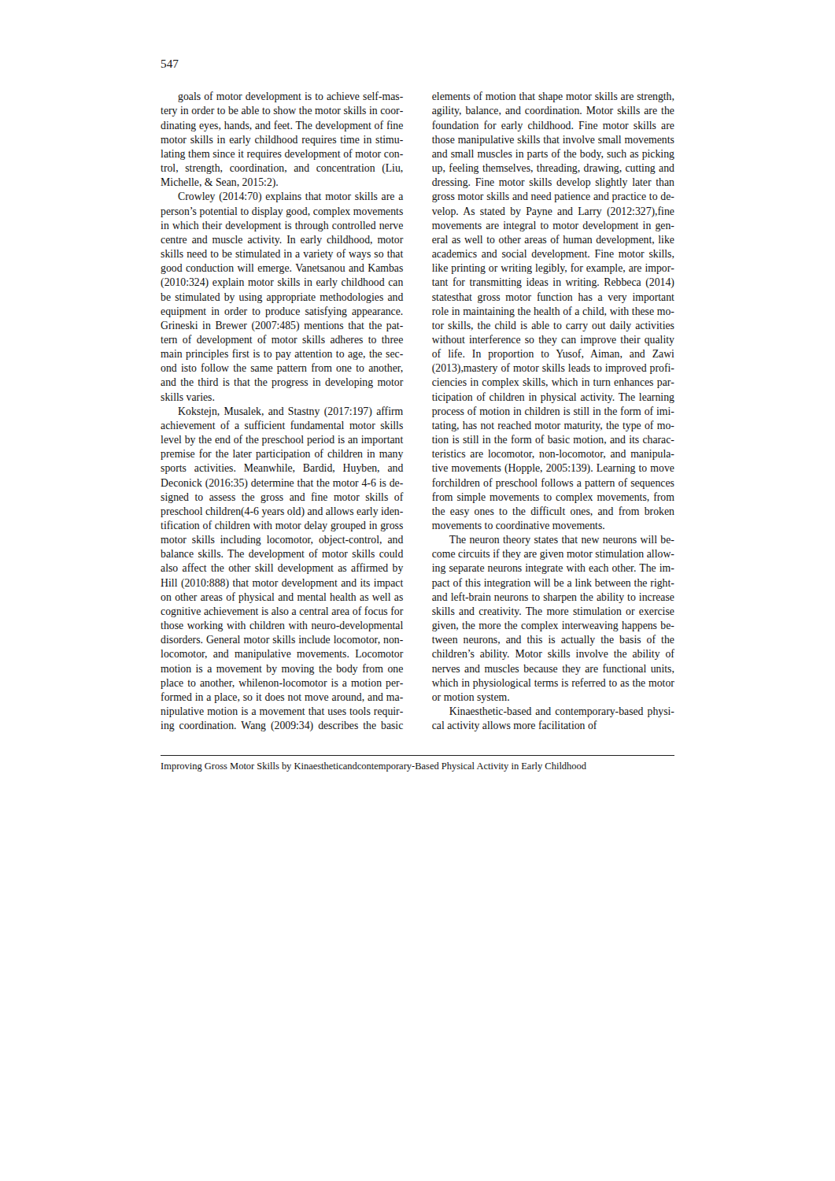547
goals of motor development is to achieve self-mastery in order to be able to show the motor skills in coordinating eyes, hands, and feet. The development of fine motor skills in early childhood requires time in stimulating them since it requires development of motor control, strength, coordination, and concentration (Liu, Michelle, & Sean, 2015:2).
Crowley (2014:70) explains that motor skills are a person’s potential to display good, complex movements in which their development is through controlled nerve centre and muscle activity. In early childhood, motor skills need to be stimulated in a variety of ways so that good conduction will emerge. Vanetsanou and Kambas (2010:324) explain motor skills in early childhood can be stimulated by using appropriate methodologies and equipment in order to produce satisfying appearance. Grineski in Brewer (2007:485) mentions that the pattern of development of motor skills adheres to three main principles first is to pay attention to age, the second isto follow the same pattern from one to another, and the third is that the progress in developing motor skills varies.
Kokstejn, Musalek, and Stastny (2017:197) affirm achievement of a sufficient fundamental motor skills level by the end of the preschool period is an important premise for the later participation of children in many sports activities. Meanwhile, Bardid, Huyben, and Deconick (2016:35) determine that the motor 4-6 is designed to assess the gross and fine motor skills of preschool children(4-6 years old) and allows early identification of children with motor delay grouped in gross motor skills including locomotor, object-control, and balance skills. The development of motor skills could also affect the other skill development as affirmed by Hill (2010:888) that motor development and its impact on other areas of physical and mental health as well as cognitive achievement is also a central area of focus for those working with children with neuro-developmental disorders. General motor skills include locomotor, non-locomotor, and manipulative movements. Locomotor motion is a movement by moving the body from one place to another, whilenon-locomotor is a motion performed in a place, so it does not move around, and manipulative motion is a movement that uses tools requiring coordination. Wang (2009:34) describes the basic elements of motion that shape motor skills are strength, agility, balance, and coordination. Motor skills are the foundation for early childhood. Fine motor skills are those manipulative skills that involve small movements and small muscles in parts of the body, such as picking up, feeling themselves, threading, drawing, cutting and dressing. Fine motor skills develop slightly later than gross motor skills and need patience and practice to develop. As stated by Payne and Larry (2012:327),fine movements are integral to motor development in general as well to other areas of human development, like academics and social development. Fine motor skills, like printing or writing legibly, for example, are important for transmitting ideas in writing. Rebbeca (2014) statesthat gross motor function has a very important role in maintaining the health of a child, with these motor skills, the child is able to carry out daily activities without interference so they can improve their quality of life. In proportion to Yusof, Aiman, and Zawi (2013),mastery of motor skills leads to improved proficiencies in complex skills, which in turn enhances participation of children in physical activity. The learning process of motion in children is still in the form of imitating, has not reached motor maturity, the type of motion is still in the form of basic motion, and its characteristics are locomotor, non-locomotor, and manipulative movements (Hopple, 2005:139). Learning to move forchildren of preschool follows a pattern of sequences from simple movements to complex movements, from the easy ones to the difficult ones, and from broken movements to coordinative movements.
The neuron theory states that new neurons will become circuits if they are given motor stimulation allowing separate neurons integrate with each other. The impact of this integration will be a link between the right- and left-brain neurons to sharpen the ability to increase skills and creativity. The more stimulation or exercise given, the more the complex interweaving happens between neurons, and this is actually the basis of the children’s ability. Motor skills involve the ability of nerves and muscles because they are functional units, which in physiological terms is referred to as the motor or motion system.
Kinaesthetic-based and contemporary-based physical activity allows more facilitation of
Improving Gross Motor Skills by Kinaestheticandcontemporary-Based Physical Activity in Early Childhood